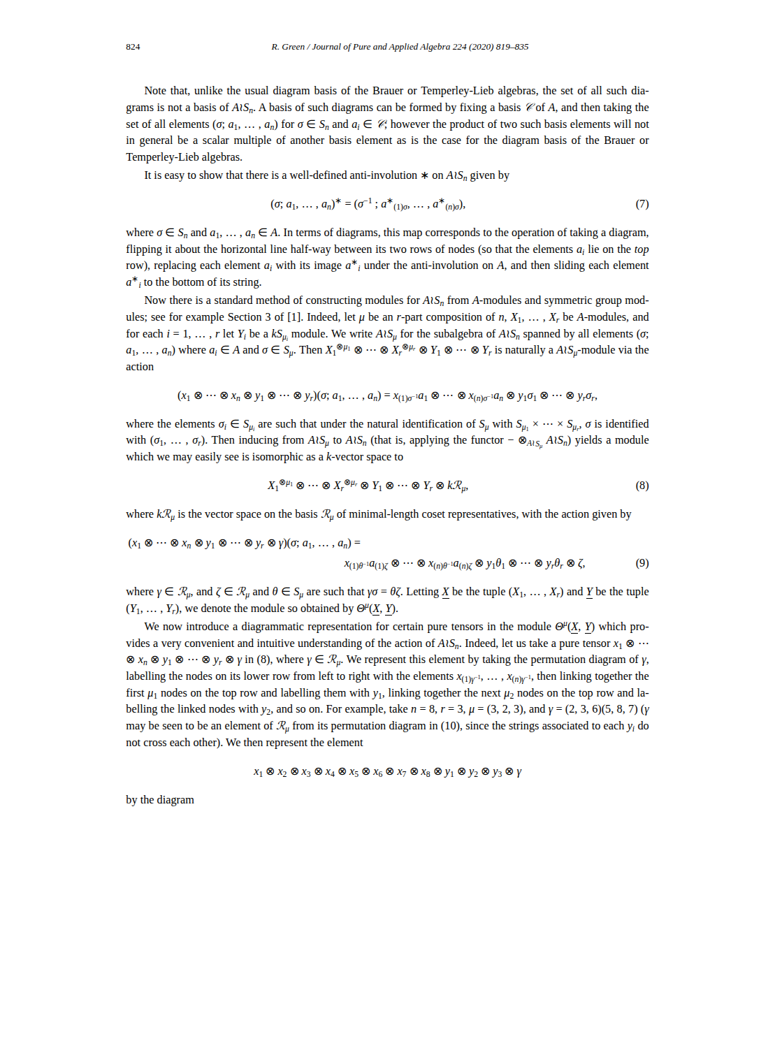824 R. Green / Journal of Pure and Applied Algebra 224 (2020) 819–835
Note that, unlike the usual diagram basis of the Brauer or Temperley-Lieb algebras, the set of all such diagrams is not a basis of A≀Sn. A basis of such diagrams can be formed by fixing a basis 𝒞 of A, and then taking the set of all elements (σ; a1, … , an) for σ ∈ Sn and ai ∈ 𝒞; however the product of two such basis elements will not in general be a scalar multiple of another basis element as is the case for the diagram basis of the Brauer or Temperley-Lieb algebras.
It is easy to show that there is a well-defined anti-involution ∗ on A≀Sn given by
(σ; a1, … , an)∗ = (σ−1 ; a∗(1)σ, … , a∗(n)σ),
(7)
where σ ∈ Sn and a1, … , an ∈ A. In terms of diagrams, this map corresponds to the operation of taking a diagram, flipping it about the horizontal line half-way between its two rows of nodes (so that the elements ai lie on the top row), replacing each element ai with its image a∗i under the anti-involution on A, and then sliding each element a∗i to the bottom of its string.
Now there is a standard method of constructing modules for A≀Sn from A-modules and symmetric group modules; see for example Section 3 of [1]. Indeed, let μ be an r-part composition of n, X1, … , Xr be A-modules, and for each i = 1, … , r let Yi be a kSμi module. We write A≀Sμ for the subalgebra of A≀Sn spanned by all elements (σ; a1, … , an) where ai ∈ A and σ ∈ Sμ. Then X1⊗μ1 ⊗ ⋯ ⊗ Xr⊗μr ⊗ Y1 ⊗ ⋯ ⊗ Yr is naturally a A≀Sμ-module via the action
(x1 ⊗ ⋯ ⊗ xn ⊗ y1 ⊗ ⋯ ⊗ yr)(σ; a1, … , an) = x(1)σ−1a1 ⊗ ⋯ ⊗ x(n)σ−1an ⊗ y1σ1 ⊗ ⋯ ⊗ yr σr,
where the elements σi ∈ Sμi are such that under the natural identification of Sμ with Sμ1 × ⋯ × Sμr, σ is identified with (σ1, … , σr). Then inducing from A≀Sμ to A≀Sn (that is, applying the functor − ⊗A≀Sμ A≀Sn) yields a module which we may easily see is isomorphic as a k-vector space to
X1⊗μ1 ⊗ ⋯ ⊗ Xr⊗μr ⊗ Y1 ⊗ ⋯ ⊗ Yr ⊗ kℛμ,
(8)
where kℛμ is the vector space on the basis ℛμ of minimal-length coset representatives, with the action given by
(x1 ⊗ ⋯ ⊗ xn ⊗ y1 ⊗ ⋯ ⊗ yr ⊗ γ)(σ; a1, … , an) =
x(1)θ−1a(1)ζ ⊗ ⋯ ⊗ x(n)θ−1a(n)ζ ⊗ y1θ1 ⊗ ⋯ ⊗ yr θr ⊗ ζ,
(9)
where γ ∈ ℛμ, and ζ ∈ ℛμ and θ ∈ Sμ are such that γσ = θζ. Letting X be the tuple (X1, … , Xr) and Y be the tuple (Y1, … , Yr), we denote the module so obtained by Θμ(X, Y).
We now introduce a diagrammatic representation for certain pure tensors in the module Θμ(X, Y) which provides a very convenient and intuitive understanding of the action of A≀Sn. Indeed, let us take a pure tensor x1 ⊗ ⋯ ⊗ xn ⊗ y1 ⊗ ⋯ ⊗ yr ⊗ γ in (8), where γ ∈ ℛμ. We represent this element by taking the permutation diagram of γ, labelling the nodes on its lower row from left to right with the elements x(1)γ−1, … , x(n)γ−1, then linking together the first μ1 nodes on the top row and labelling them with y1, linking together the next μ2 nodes on the top row and labelling the linked nodes with y2, and so on. For example, take n = 8, r = 3, μ = (3, 2, 3), and γ = (2, 3, 6)(5, 8, 7) (γ may be seen to be an element of ℛμ from its permutation diagram in (10), since the strings associated to each yi do not cross each other). We then represent the element
x1 ⊗ x2 ⊗ x3 ⊗ x4 ⊗ x5 ⊗ x6 ⊗ x7 ⊗ x8 ⊗ y1 ⊗ y2 ⊗ y3 ⊗ γ
by the diagram